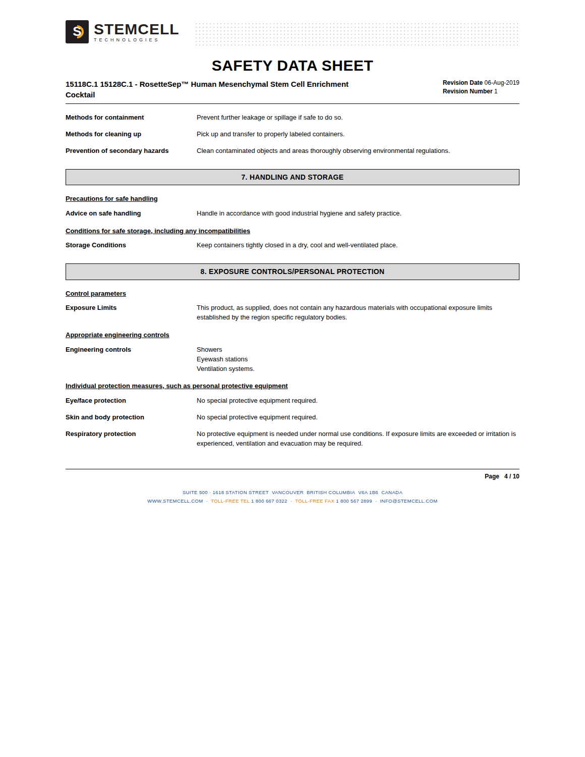S
STEMCELL
TECHNOLOGIES
SAFETY DATA SHEET
15118C.1 15128C.1 - RosetteSep™ Human Mesenchymal Stem Cell Enrichment Cocktail
Revision Date 06-Aug-2019
Revision Number 1
Methods for containment
Prevent further leakage or spillage if safe to do so.
Methods for cleaning up
Pick up and transfer to properly labeled containers.
Prevention of secondary hazards
Clean contaminated objects and areas thoroughly observing environmental regulations.
7. HANDLING AND STORAGE
Precautions for safe handling
Advice on safe handling
Handle in accordance with good industrial hygiene and safety practice.
Conditions for safe storage, including any incompatibilities
Storage Conditions
Keep containers tightly closed in a dry, cool and well-ventilated place.
8. EXPOSURE CONTROLS/PERSONAL PROTECTION
Control parameters
Exposure Limits
This product, as supplied, does not contain any hazardous materials with occupational exposure limits established by the region specific regulatory bodies.
Appropriate engineering controls
Engineering controls
Showers
Eyewash stations
Ventilation systems.
Individual protection measures, such as personal protective equipment
Eye/face protection
No special protective equipment required.
Skin and body protection
No special protective equipment required.
Respiratory protection
No protective equipment is needed under normal use conditions. If exposure limits are exceeded or irritation is experienced, ventilation and evacuation may be required.
Page 4 / 10
SUITE 500 · 1618 STATION STREET VANCOUVER BRITISH COLUMBIA V6A 1B6 CANADA
WWW.STEMCELL.COM · TOLL-FREE TEL 1 800 667 0322 · TOLL-FREE FAX 1 800 567 2899 · INFO@STEMCELL.COM